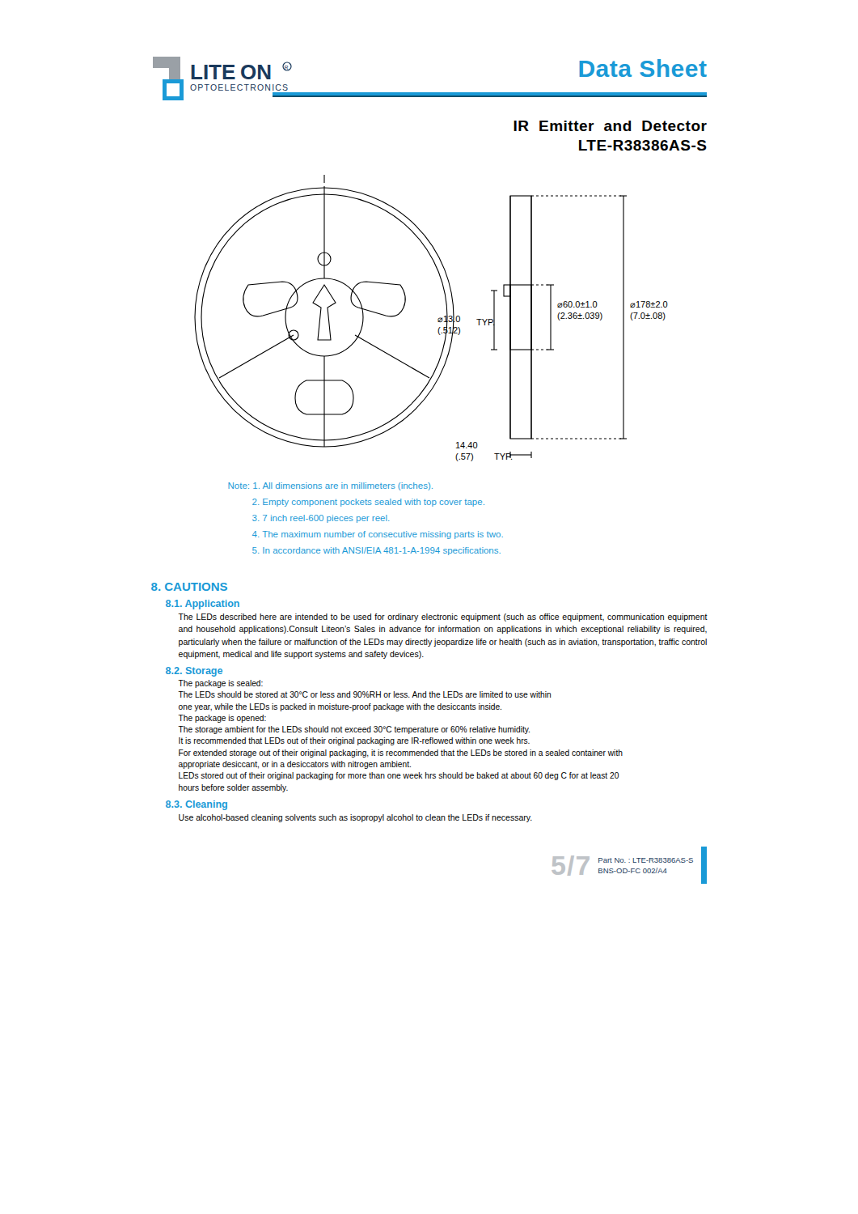LITE ON R OPTOELECTRONICS
Data Sheet
IR Emitter and Detector
LTE-R38386AS-S
⌀60.0±1.0 (2.36±.039) ⌀178±2.0 (7.0±.08) ⌀13.0 (.512) TYP. 14.40 (.57) TYP.
Note: 1. All dimensions are in millimeters (inches).
2. Empty component pockets sealed with top cover tape.
3. 7 inch reel-600 pieces per reel.
4. The maximum number of consecutive missing parts is two.
5. In accordance with ANSI/EIA 481-1-A-1994 specifications.
8. CAUTIONS
8.1. Application
The LEDs described here are intended to be used for ordinary electronic equipment (such as office equipment, communication equipment and household applications).Consult Liteon’s Sales in advance for information on applications in which exceptional reliability is required, particularly when the failure or malfunction of the LEDs may directly jeopardize life or health (such as in aviation, transportation, traffic control equipment, medical and life support systems and safety devices).
8.2. Storage
The package is sealed:
The LEDs should be stored at 30°C or less and 90%RH or less. And the LEDs are limited to use within
one year, while the LEDs is packed in moisture-proof package with the desiccants inside.
The package is opened:
The storage ambient for the LEDs should not exceed 30°C temperature or 60% relative humidity.
It is recommended that LEDs out of their original packaging are IR-reflowed within one week hrs.
For extended storage out of their original packaging, it is recommended that the LEDs be stored in a sealed container with
appropriate desiccant, or in a desiccators with nitrogen ambient.
LEDs stored out of their original packaging for more than one week hrs should be baked at about 60 deg C for at least 20
hours before solder assembly.
8.3. Cleaning
Use alcohol-based cleaning solvents such as isopropyl alcohol to clean the LEDs if necessary.
5/7
Part No. : LTE-R38386AS-S
BNS-OD-FC 002/A4